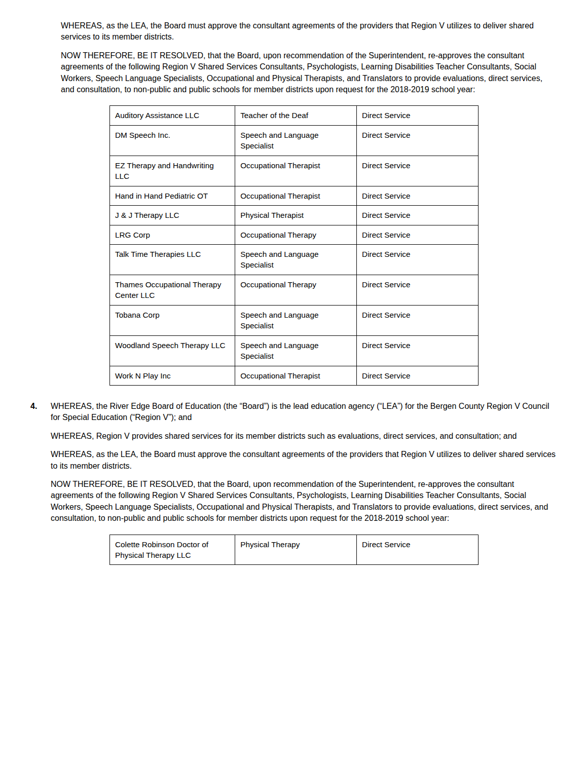WHEREAS, as the LEA, the Board must approve the consultant agreements of the providers that Region V utilizes to deliver shared services to its member districts.
NOW THEREFORE, BE IT RESOLVED, that the Board, upon recommendation of the Superintendent, re-approves the consultant agreements of the following Region V Shared Services Consultants, Psychologists, Learning Disabilities Teacher Consultants, Social Workers, Speech Language Specialists, Occupational and Physical Therapists, and Translators to provide evaluations, direct services, and consultation, to non-public and public schools for member districts upon request for the 2018-2019 school year:
| Auditory Assistance LLC | Teacher of the Deaf | Direct Service |
| DM Speech Inc. | Speech and Language Specialist | Direct Service |
| EZ Therapy and Handwriting LLC | Occupational Therapist | Direct Service |
| Hand in Hand Pediatric OT | Occupational Therapist | Direct Service |
| J & J Therapy LLC | Physical Therapist | Direct Service |
| LRG Corp | Occupational Therapy | Direct Service |
| Talk Time Therapies LLC | Speech and Language Specialist | Direct Service |
| Thames Occupational Therapy Center LLC | Occupational Therapy | Direct Service |
| Tobana Corp | Speech and Language Specialist | Direct Service |
| Woodland Speech Therapy LLC | Speech and Language Specialist | Direct Service |
| Work N Play Inc | Occupational Therapist | Direct Service |
4.
WHEREAS, the River Edge Board of Education (the “Board”) is the lead education agency (“LEA”) for the Bergen County Region V Council for Special Education (“Region V”); and
WHEREAS, Region V provides shared services for its member districts such as evaluations, direct services, and consultation; and
WHEREAS, as the LEA, the Board must approve the consultant agreements of the providers that Region V utilizes to deliver shared services to its member districts.
NOW THEREFORE, BE IT RESOLVED, that the Board, upon recommendation of the Superintendent, re-approves the consultant agreements of the following Region V Shared Services Consultants, Psychologists, Learning Disabilities Teacher Consultants, Social Workers, Speech Language Specialists, Occupational and Physical Therapists, and Translators to provide evaluations, direct services, and consultation, to non-public and public schools for member districts upon request for the 2018-2019 school year:
| Colette Robinson Doctor of Physical Therapy LLC | Physical Therapy | Direct Service |